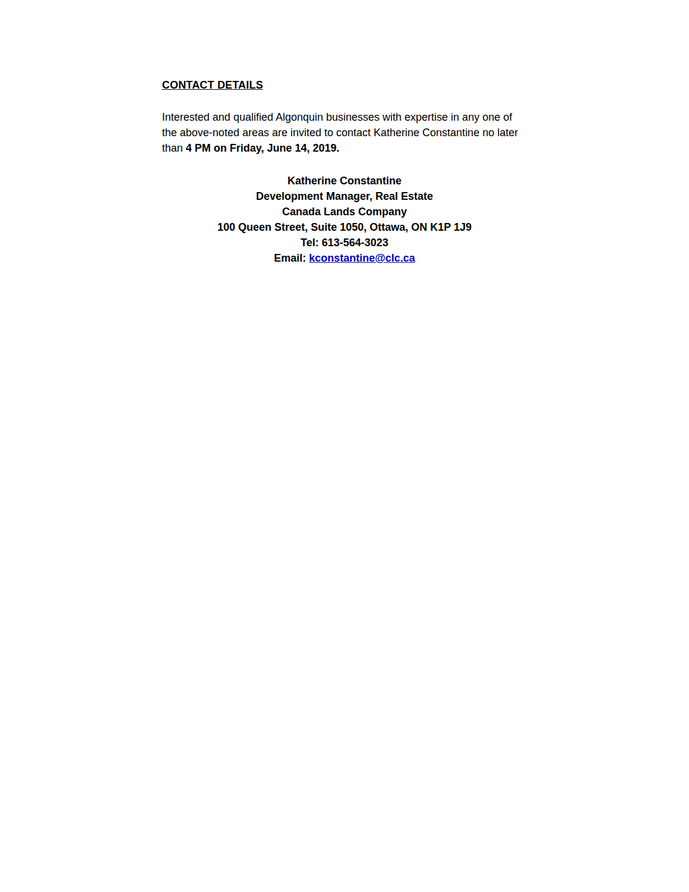CONTACT DETAILS
Interested and qualified Algonquin businesses with expertise in any one of the above-noted areas are invited to contact Katherine Constantine no later than 4 PM on Friday, June 14, 2019.
Katherine Constantine
Development Manager, Real Estate
Canada Lands Company
100 Queen Street, Suite 1050, Ottawa, ON K1P 1J9
Tel: 613-564-3023
Email: kconstantine@clc.ca